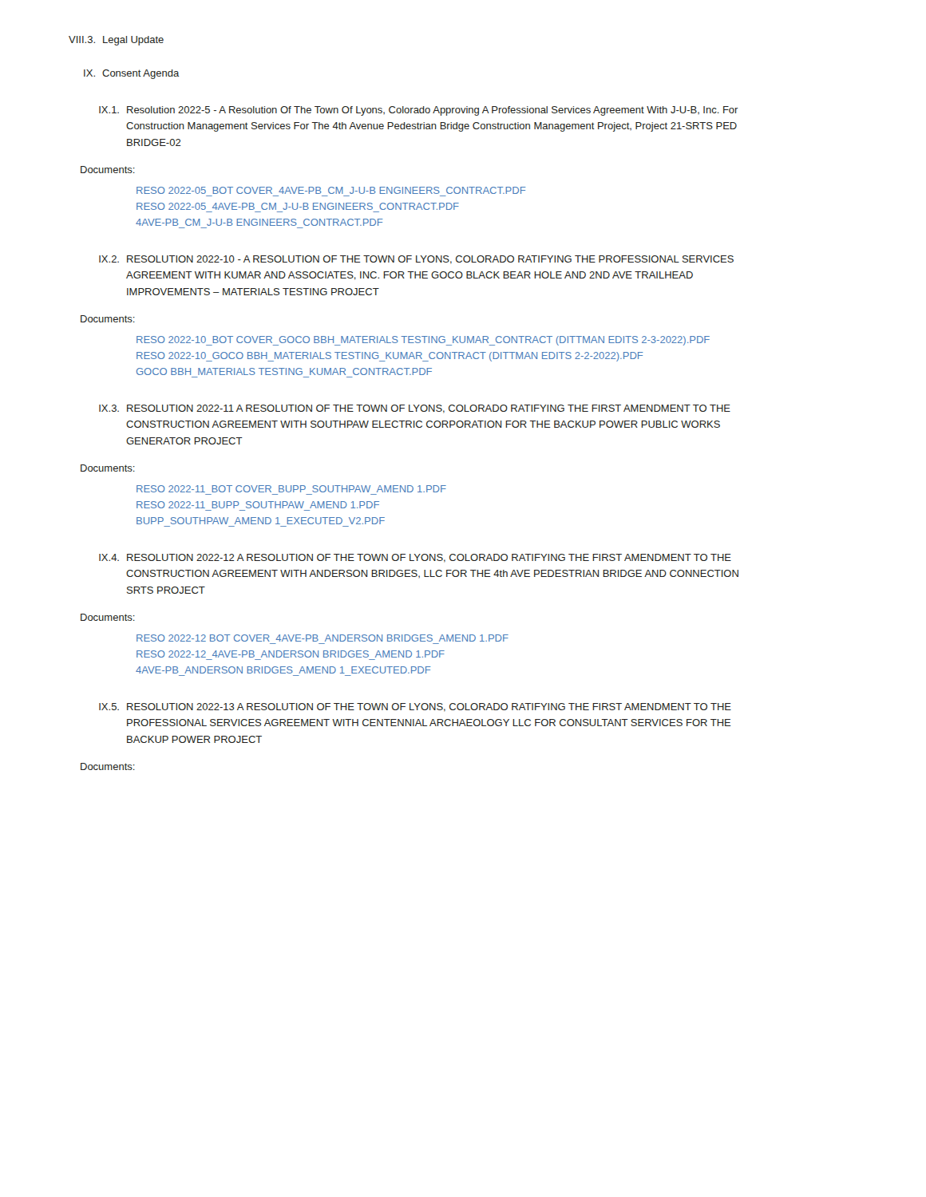VIII.3.
Legal Update
IX.
Consent Agenda
IX.1.
Resolution 2022-5 - A Resolution Of The Town Of Lyons, Colorado Approving A Professional Services Agreement With J-U-B, Inc. For Construction Management Services For The 4th Avenue Pedestrian Bridge Construction Management Project, Project 21-SRTS PED BRIDGE-02
Documents:
RESO 2022-05_BOT COVER_4AVE-PB_CM_J-U-B ENGINEERS_CONTRACT.PDF RESO 2022-05_4AVE-PB_CM_J-U-B ENGINEERS_CONTRACT.PDF 4AVE-PB_CM_J-U-B ENGINEERS_CONTRACT.PDF
IX.2.
RESOLUTION 2022-10 - A RESOLUTION OF THE TOWN OF LYONS, COLORADO RATIFYING THE PROFESSIONAL SERVICES AGREEMENT WITH KUMAR AND ASSOCIATES, INC. FOR THE GOCO BLACK BEAR HOLE AND 2ND AVE TRAILHEAD IMPROVEMENTS – MATERIALS TESTING PROJECT
Documents:
RESO 2022-10_BOT COVER_GOCO BBH_MATERIALS TESTING_KUMAR_CONTRACT (DITTMAN EDITS 2-3-2022).PDF RESO 2022-10_GOCO BBH_MATERIALS TESTING_KUMAR_CONTRACT (DITTMAN EDITS 2-2-2022).PDF GOCO BBH_MATERIALS TESTING_KUMAR_CONTRACT.PDF
IX.3.
RESOLUTION 2022-11 A RESOLUTION OF THE TOWN OF LYONS, COLORADO RATIFYING THE FIRST AMENDMENT TO THE CONSTRUCTION AGREEMENT WITH SOUTHPAW ELECTRIC CORPORATION FOR THE BACKUP POWER PUBLIC WORKS GENERATOR PROJECT
Documents:
RESO 2022-11_BOT COVER_BUPP_SOUTHPAW_AMEND 1.PDF RESO 2022-11_BUPP_SOUTHPAW_AMEND 1.PDF BUPP_SOUTHPAW_AMEND 1_EXECUTED_V2.PDF
IX.4.
RESOLUTION 2022-12 A RESOLUTION OF THE TOWN OF LYONS, COLORADO RATIFYING THE FIRST AMENDMENT TO THE CONSTRUCTION AGREEMENT WITH ANDERSON BRIDGES, LLC FOR THE 4th AVE PEDESTRIAN BRIDGE AND CONNECTION SRTS PROJECT
Documents:
RESO 2022-12 BOT COVER_4AVE-PB_ANDERSON BRIDGES_AMEND 1.PDF RESO 2022-12_4AVE-PB_ANDERSON BRIDGES_AMEND 1.PDF 4AVE-PB_ANDERSON BRIDGES_AMEND 1_EXECUTED.PDF
IX.5.
RESOLUTION 2022-13 A RESOLUTION OF THE TOWN OF LYONS, COLORADO RATIFYING THE FIRST AMENDMENT TO THE PROFESSIONAL SERVICES AGREEMENT WITH CENTENNIAL ARCHAEOLOGY LLC FOR CONSULTANT SERVICES FOR THE BACKUP POWER PROJECT
Documents: